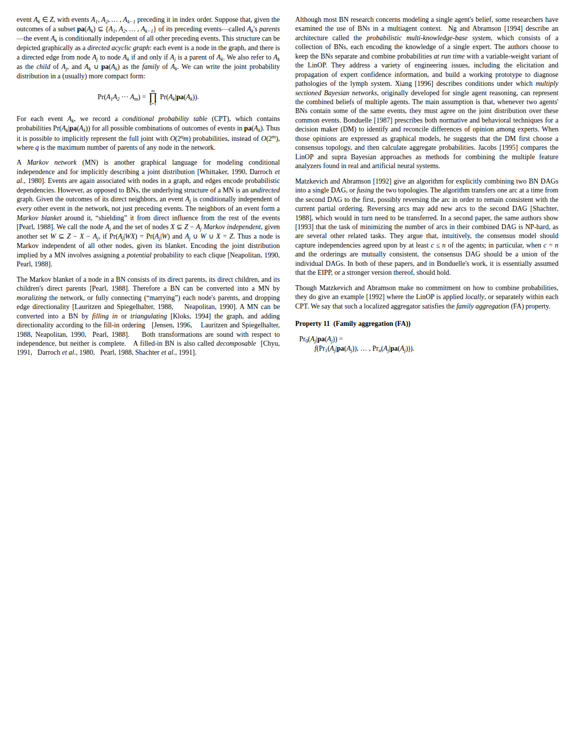event Ak ∈ Z, with events A1, A2, … , Ak−1 preceding it in index order. Suppose that, given the outcomes of a subset pa(Ak) ⊆ {A1, A2, … , Ak−1} of its preceding events—called Ak's parents—the event Ak is conditionally independent of all other preceding events. This structure can be depicted graphically as a directed acyclic graph: each event is a node in the graph, and there is a directed edge from node Aj to node Ak if and only if Aj is a parent of Ak. We also refer to Ak as the child of Aj, and Ak ∪ pa(Ak) as the family of Ak. We can write the joint probability distribution in a (usually) more compact form:
Pr(A1A2 ··· Am) = m∏k=1 Pr(Ak|pa(Ak)).
For each event Ak, we record a conditional probability table (CPT), which contains probabilities Pr(Ak|pa(Ak)) for all possible combinations of outcomes of events in pa(Ak). Thus it is possible to implicitly represent the full joint with O(2qm) probabilities, instead of O(2m), where q is the maximum number of parents of any node in the network.
A Markov network (MN) is another graphical language for modeling conditional independence and for implicitly describing a joint distribution [Whittaker, 1990, Darroch et al., 1980]. Events are again associated with nodes in a graph, and edges encode probabilistic dependencies. However, as opposed to BNs, the underlying structure of a MN is an undirected graph. Given the outcomes of its direct neighbors, an event Aj is conditionally independent of every other event in the network, not just preceding events. The neighbors of an event form a Markov blanket around it, “shielding” it from direct influence from the rest of the events [Pearl, 1988]. We call the node Aj and the set of nodes X ⊆ Z − Aj Markov independent, given another set W ⊆ Z − X − Aj, if Pr(Aj|WX) = Pr(Aj|W) and Aj ∪ W ∪ X = Z. Thus a node is Markov independent of all other nodes, given its blanket. Encoding the joint distribution implied by a MN involves assigning a potential probability to each clique [Neapolitan, 1990, Pearl, 1988].
The Markov blanket of a node in a BN consists of its direct parents, its direct children, and its children's direct parents [Pearl, 1988]. Therefore a BN can be converted into a MN by moralizing the network, or fully connecting (“marrying”) each node's parents, and dropping edge directionality [Lauritzen and Spiegelhalter, 1988, Neapolitan, 1990]. A MN can be converted into a BN by filling in or triangulating [Kloks, 1994] the graph, and adding directionality according to the fill-in ordering [Jensen, 1996, Lauritzen and Spiegelhalter, 1988, Neapolitan, 1990, Pearl, 1988]. Both transformations are sound with respect to independence, but neither is complete. A filled-in BN is also called decomposable [Chyu, 1991, Darroch et al., 1980, Pearl, 1988, Shachter et al., 1991].
Although most BN research concerns modeling a single agent's belief, some researchers have examined the use of BNs in a multiagent context. Ng and Abramson [1994] describe an architecture called the probabilistic multi-knowledge-base system, which consists of a collection of BNs, each encoding the knowledge of a single expert. The authors choose to keep the BNs separate and combine probabilities at run time with a variable-weight variant of the LinOP. They address a variety of engineering issues, including the elicitation and propagation of expert confidence information, and build a working prototype to diagnose pathologies of the lymph system. Xiang [1996] describes conditions under which multiply sectioned Bayesian networks, originally developed for single agent reasoning, can represent the combined beliefs of multiple agents. The main assumption is that, whenever two agents' BNs contain some of the same events, they must agree on the joint distribution over these common events. Bonduelle [1987] prescribes both normative and behavioral techniques for a decision maker (DM) to identify and reconcile differences of opinion among experts. When those opinions are expressed as graphical models, he suggests that the DM first choose a consensus topology, and then calculate aggregate probabilities. Jacobs [1995] compares the LinOP and supra Bayesian approaches as methods for combining the multiple feature analyzers found in real and artificial neural systems.
Matzkevich and Abramson [1992] give an algorithm for explicitly combining two BN DAGs into a single DAG, or fusing the two topologies. The algorithm transfers one arc at a time from the second DAG to the first, possibly reversing the arc in order to remain consistent with the current partial ordering. Reversing arcs may add new arcs to the second DAG [Shachter, 1988], which would in turn need to be transferred. In a second paper, the same authors show [1993] that the task of minimizing the number of arcs in their combined DAG is NP-hard, as are several other related tasks. They argue that, intuitively, the consensus model should capture independencies agreed upon by at least c ≤ n of the agents; in particular, when c = n and the orderings are mutually consistent, the consensus DAG should be a union of the individual DAGs. In both of these papers, and in Bonduelle's work, it is essentially assumed that the EIPP, or a stronger version thereof, should hold.
Though Matzkevich and Abramson make no commitment on how to combine probabilities, they do give an example [1992] where the LinOP is applied locally, or separately within each CPT. We say that such a localized aggregator satisfies the family aggregation (FA) property.
Property 11 (Family aggregation (FA))
Pr0(Aj|pa(Aj)) =
f(Pr1(Aj|pa(Aj)), … , Prn(Aj|pa(Aj))).